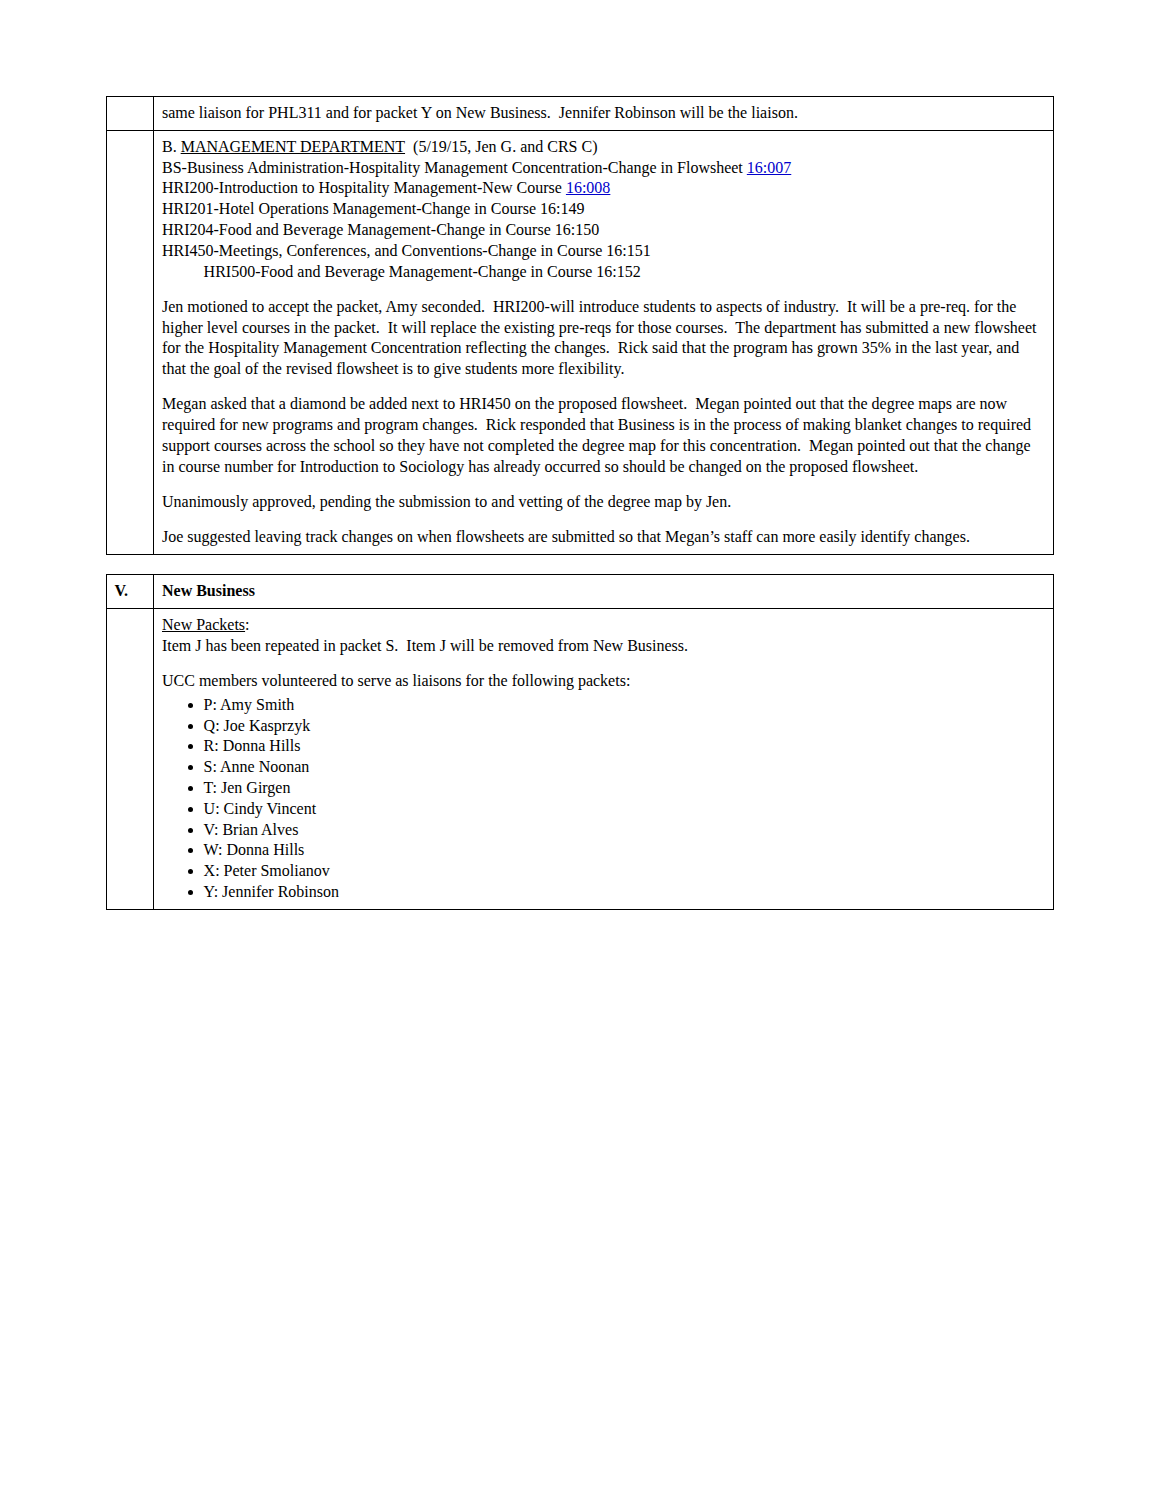| | same liaison for PHL311 and for packet Y on New Business. Jennifer Robinson will be the liaison. |
| | B. MANAGEMENT DEPARTMENT (5/19/15, Jen G. and CRS C) BS-Business Administration-Hospitality Management Concentration-Change in Flowsheet 16:007 HRI200-Introduction to Hospitality Management-New Course 16:008 HRI201-Hotel Operations Management-Change in Course 16:149 HRI204-Food and Beverage Management-Change in Course 16:150 HRI450-Meetings, Conferences, and Conventions-Change in Course 16:151 HRI500-Food and Beverage Management-Change in Course 16:152 Jen motioned to accept the packet, Amy seconded. HRI200-will introduce students to aspects of industry. It will be a pre-req. for the higher level courses in the packet. It will replace the existing pre-reqs for those courses. The department has submitted a new flowsheet for the Hospitality Management Concentration reflecting the changes. Rick said that the program has grown 35% in the last year, and that the goal of the revised flowsheet is to give students more flexibility. Megan asked that a diamond be added next to HRI450 on the proposed flowsheet. Megan pointed out that the degree maps are now required for new programs and program changes. Rick responded that Business is in the process of making blanket changes to required support courses across the school so they have not completed the degree map for this concentration. Megan pointed out that the change in course number for Introduction to Sociology has already occurred so should be changed on the proposed flowsheet. Unanimously approved, pending the submission to and vetting of the degree map by Jen. Joe suggested leaving track changes on when flowsheets are submitted so that Megan’s staff can more easily identify changes. |
| V. | New Business |
| | New Packets : Item J has been repeated in packet S. Item J will be removed from New Business. UCC members volunteered to serve as liaisons for the following packets: P: Amy Smith Q: Joe Kasprzyk R: Donna Hills S: Anne Noonan T: Jen Girgen U: Cindy Vincent V: Brian Alves W: Donna Hills X: Peter Smolianov Y: Jennifer Robinson |